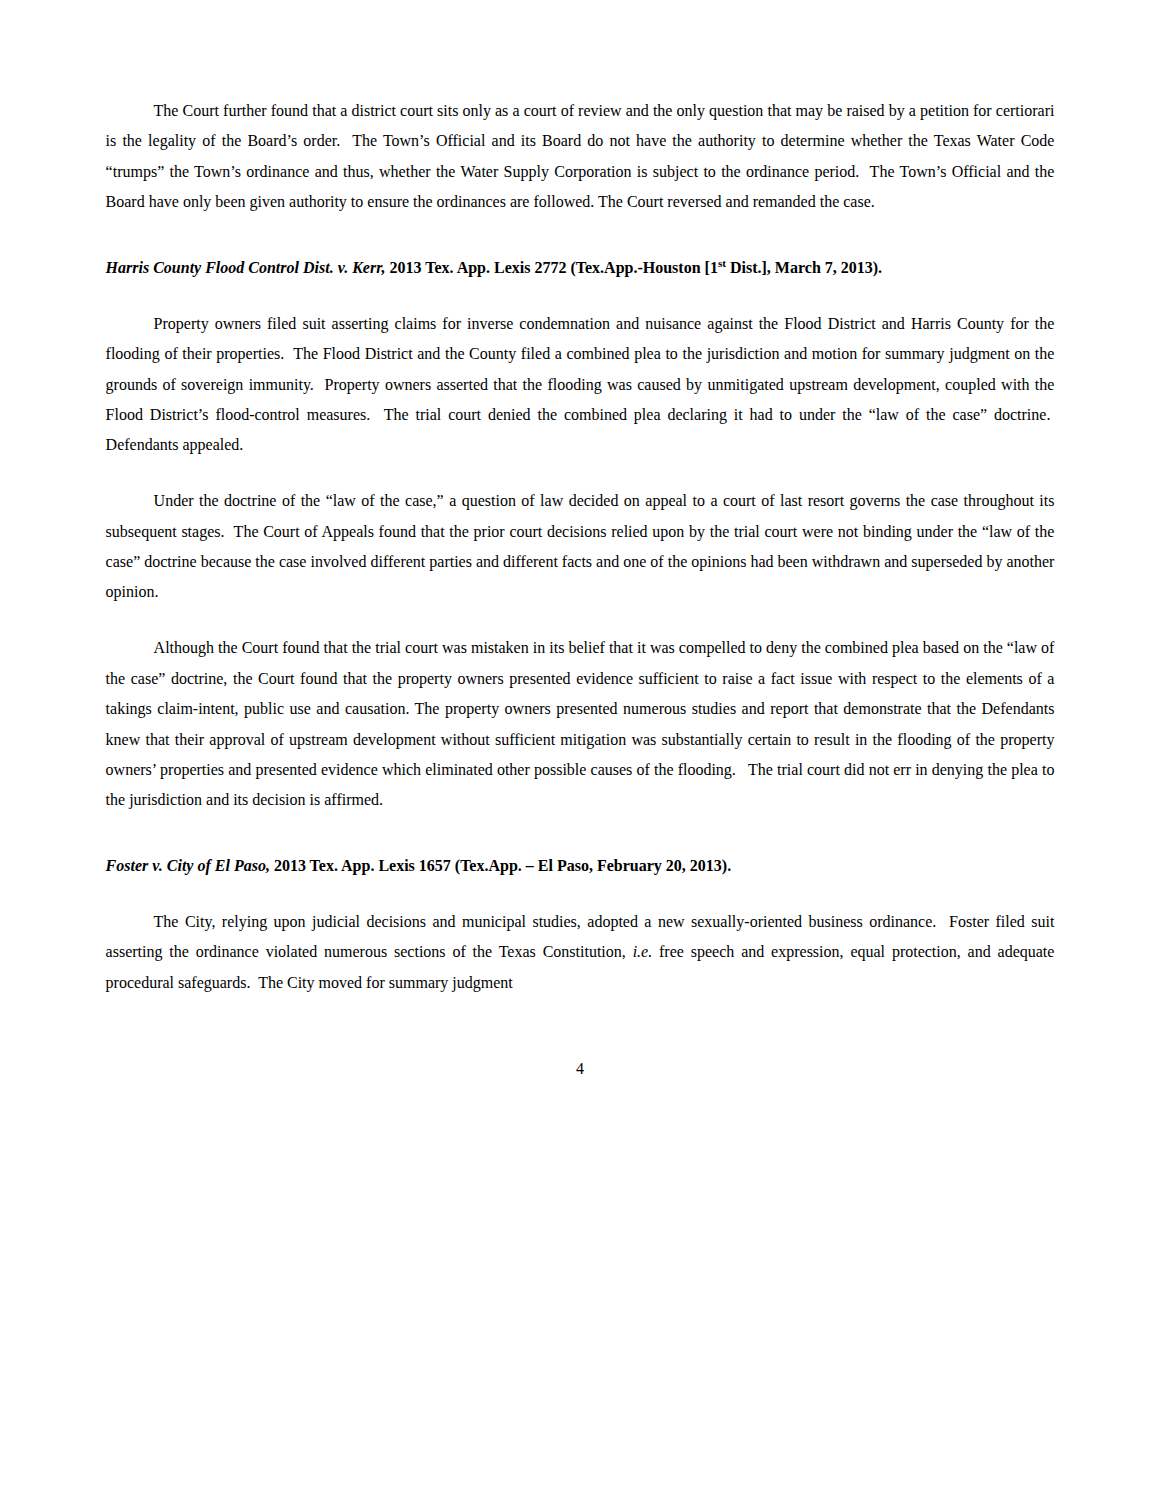The Court further found that a district court sits only as a court of review and the only question that may be raised by a petition for certiorari is the legality of the Board’s order. The Town’s Official and its Board do not have the authority to determine whether the Texas Water Code “trumps” the Town’s ordinance and thus, whether the Water Supply Corporation is subject to the ordinance period. The Town’s Official and the Board have only been given authority to ensure the ordinances are followed. The Court reversed and remanded the case.
Harris County Flood Control Dist. v. Kerr, 2013 Tex. App. Lexis 2772 (Tex.App.-Houston [1st Dist.], March 7, 2013).
Property owners filed suit asserting claims for inverse condemnation and nuisance against the Flood District and Harris County for the flooding of their properties. The Flood District and the County filed a combined plea to the jurisdiction and motion for summary judgment on the grounds of sovereign immunity. Property owners asserted that the flooding was caused by unmitigated upstream development, coupled with the Flood District’s flood-control measures. The trial court denied the combined plea declaring it had to under the “law of the case” doctrine. Defendants appealed.
Under the doctrine of the “law of the case,” a question of law decided on appeal to a court of last resort governs the case throughout its subsequent stages. The Court of Appeals found that the prior court decisions relied upon by the trial court were not binding under the “law of the case” doctrine because the case involved different parties and different facts and one of the opinions had been withdrawn and superseded by another opinion.
Although the Court found that the trial court was mistaken in its belief that it was compelled to deny the combined plea based on the “law of the case” doctrine, the Court found that the property owners presented evidence sufficient to raise a fact issue with respect to the elements of a takings claim-intent, public use and causation. The property owners presented numerous studies and report that demonstrate that the Defendants knew that their approval of upstream development without sufficient mitigation was substantially certain to result in the flooding of the property owners’ properties and presented evidence which eliminated other possible causes of the flooding. The trial court did not err in denying the plea to the jurisdiction and its decision is affirmed.
Foster v. City of El Paso, 2013 Tex. App. Lexis 1657 (Tex.App. – El Paso, February 20, 2013).
The City, relying upon judicial decisions and municipal studies, adopted a new sexually-oriented business ordinance. Foster filed suit asserting the ordinance violated numerous sections of the Texas Constitution, i.e. free speech and expression, equal protection, and adequate procedural safeguards. The City moved for summary judgment
4